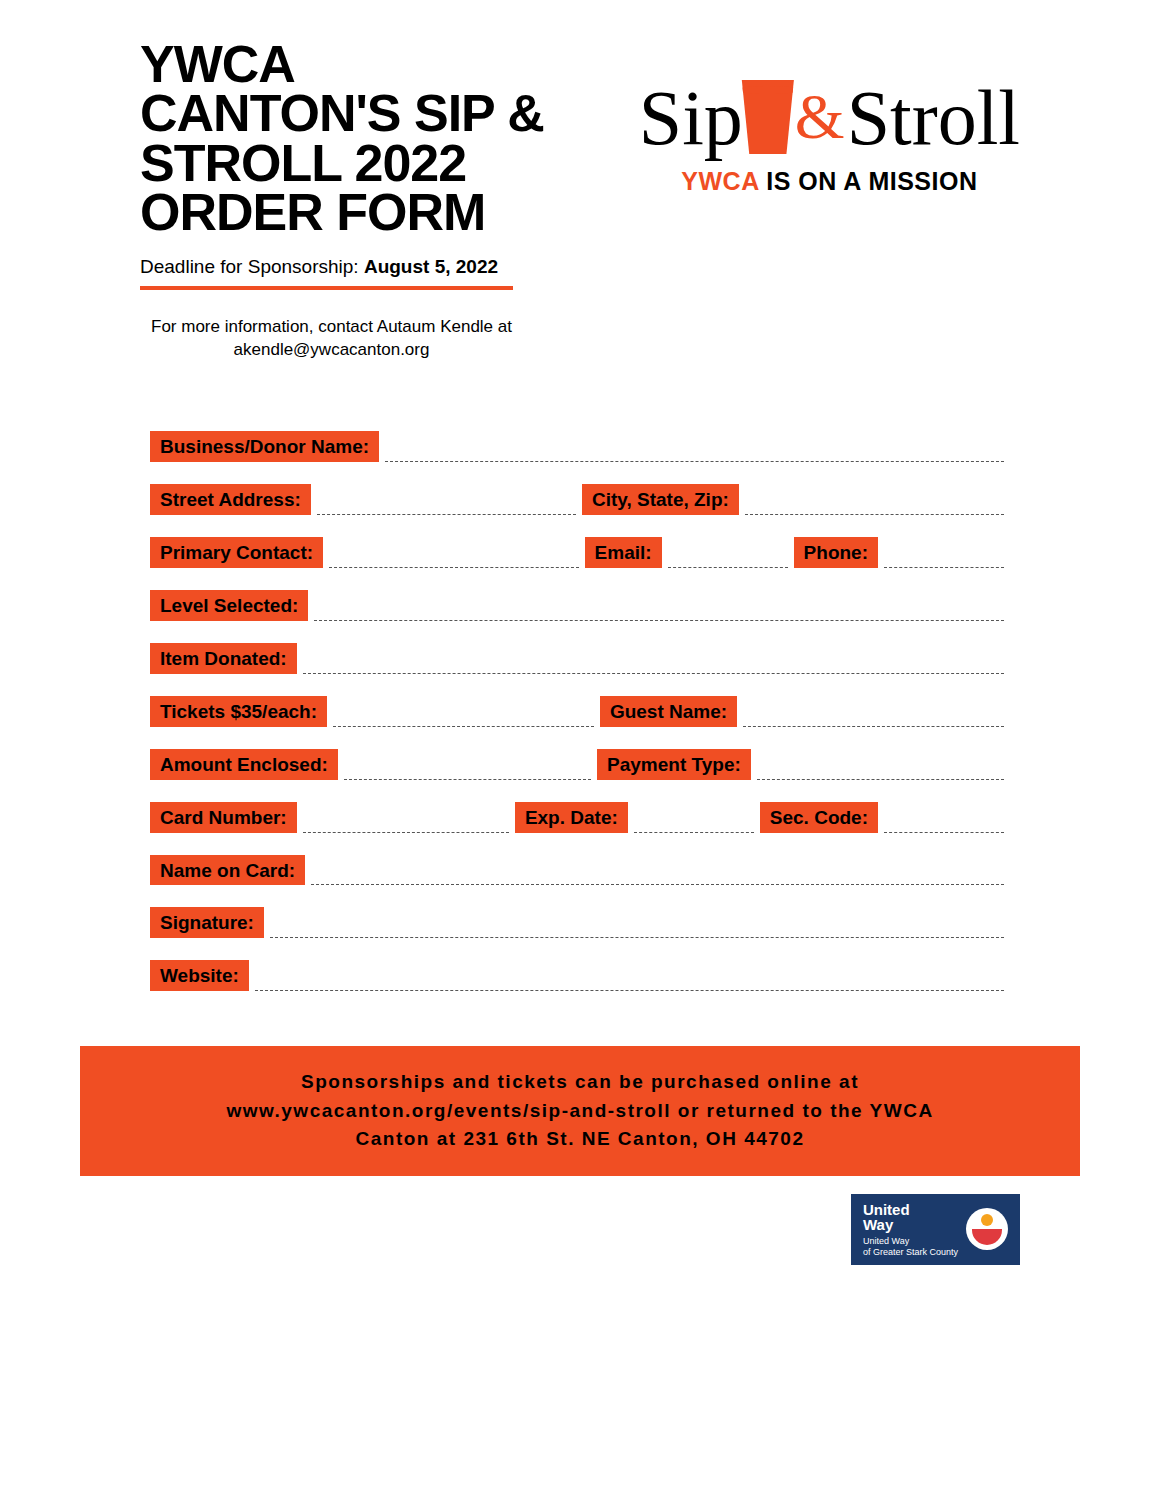YWCA
Canton's Sip &
Stroll 2022
Order Form
Deadline for Sponsorship: August 5, 2022
For more information, contact Autaum Kendle at
akendle@ywcacanton.org
Sip &Stroll
YWCA IS ON A MISSION
Business/Donor Name:
Street Address: City, State, Zip:
Primary Contact: Email: Phone:
Level Selected:
Item Donated:
Tickets $35/each: Guest Name:
Amount Enclosed: Payment Type:
Card Number: Exp. Date: Sec. Code:
Name on Card:
Signature:
Website:
Sponsorships and tickets can be purchased online at
www.ywcacanton.org/events/sip-and-stroll or returned to the YWCA
Canton at 231 6th St. NE Canton, OH 44702
United
Way United Way
of Greater Stark County